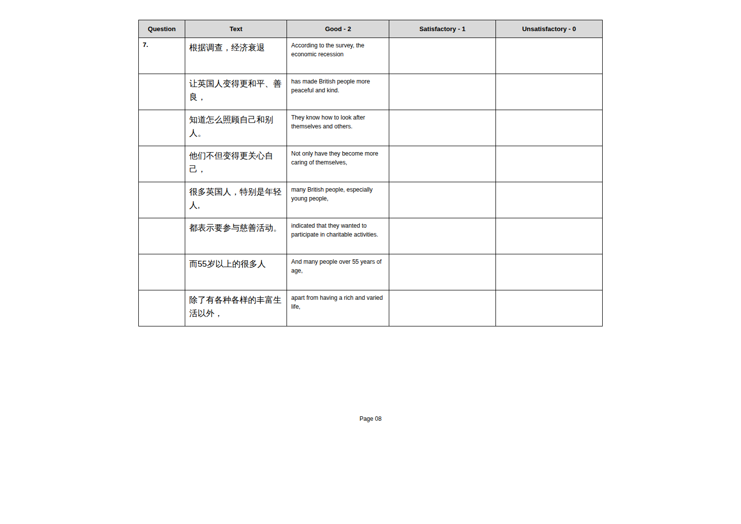| Question | Text | Good - 2 | Satisfactory - 1 | Unsatisfactory - 0 |
| --- | --- | --- | --- | --- |
| 7. | 根据调查，经济衰退 | According to the survey, the economic recession | | |
| | 让英国人变得更和平、善良， | has made British people more peaceful and kind. | | |
| | 知道怎么照顾自己和别人。 | They know how to look after themselves and others. | | |
| | 他们不但变得更关心自己， | Not only have they become more caring of themselves, | | |
| | 很多英国人，特别是年轻人, | many British people, especially young people, | | |
| | 都表示要参与慈善活动。 | indicated that they wanted to participate in charitable activities. | | |
| | 而55岁以上的很多人 | And many people over 55 years of age, | | |
| | 除了有各种各样的丰富生活以外， | apart from having a rich and varied life, | | |
Page 08